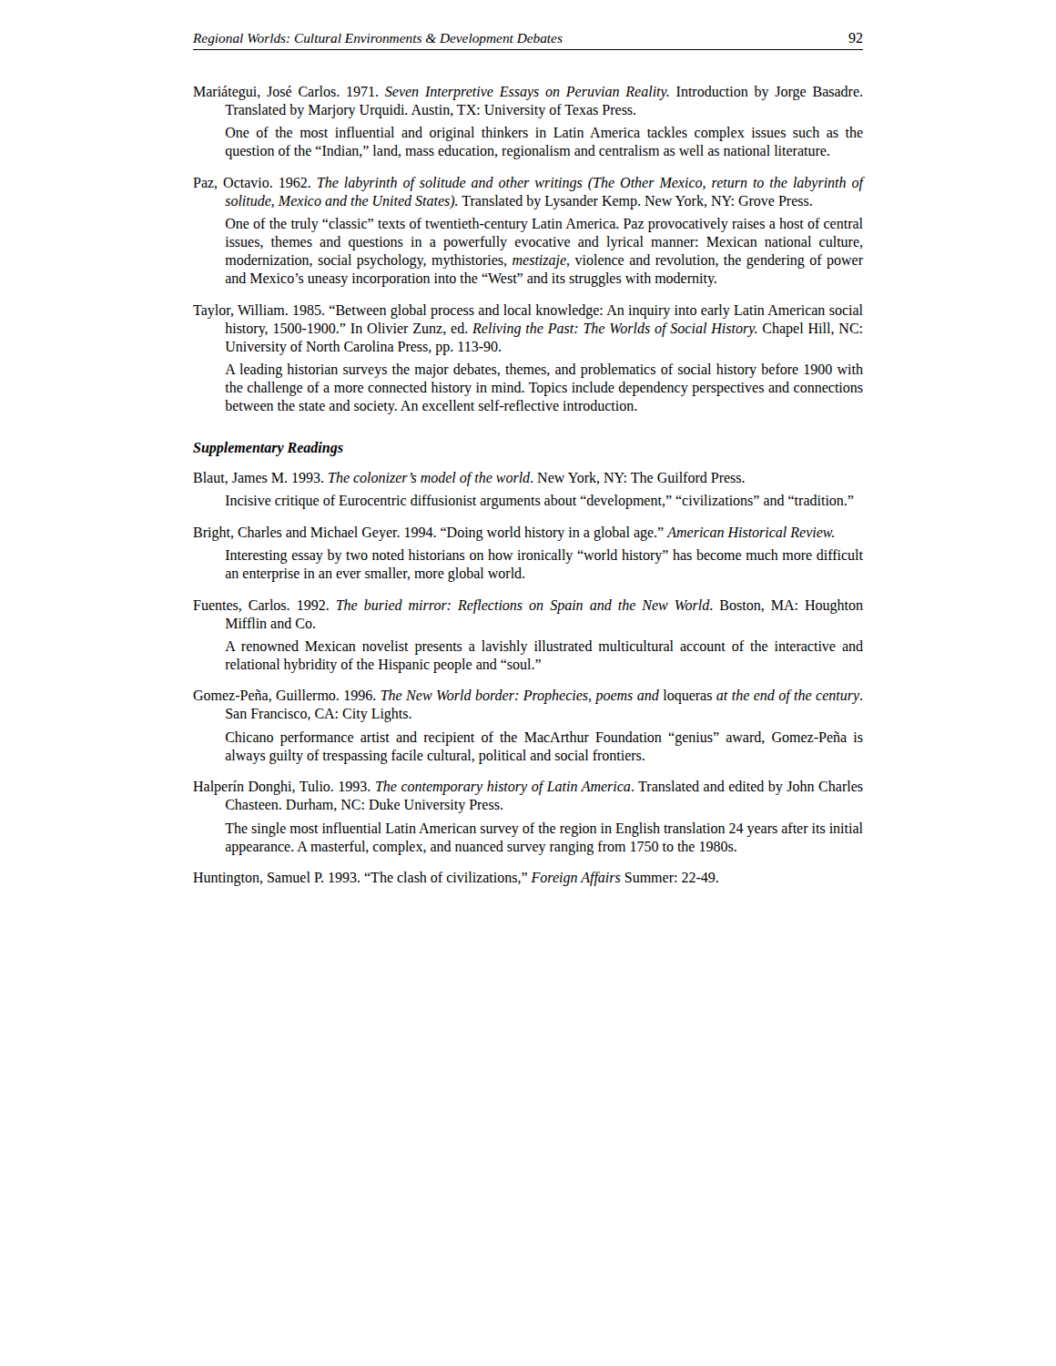Regional Worlds: Cultural Environments & Development Debates 92
Mariátegui, José Carlos. 1971. Seven Interpretive Essays on Peruvian Reality. Introduction by Jorge Basadre. Translated by Marjory Urquidi. Austin, TX: University of Texas Press.
One of the most influential and original thinkers in Latin America tackles complex issues such as the question of the “Indian,” land, mass education, regionalism and centralism as well as national literature.
Paz, Octavio. 1962. The labyrinth of solitude and other writings (The Other Mexico, return to the labyrinth of solitude, Mexico and the United States). Translated by Lysander Kemp. New York, NY: Grove Press.
One of the truly “classic” texts of twentieth-century Latin America. Paz provocatively raises a host of central issues, themes and questions in a powerfully evocative and lyrical manner: Mexican national culture, modernization, social psychology, mythistories, mestizaje, violence and revolution, the gendering of power and Mexico’s uneasy incorporation into the “West” and its struggles with modernity.
Taylor, William. 1985. “Between global process and local knowledge: An inquiry into early Latin American social history, 1500-1900.” In Olivier Zunz, ed. Reliving the Past: The Worlds of Social History. Chapel Hill, NC: University of North Carolina Press, pp. 113-90.
A leading historian surveys the major debates, themes, and problematics of social history before 1900 with the challenge of a more connected history in mind. Topics include dependency perspectives and connections between the state and society. An excellent self-reflective introduction.
Supplementary Readings
Blaut, James M. 1993. The colonizer’s model of the world. New York, NY: The Guilford Press.
Incisive critique of Eurocentric diffusionist arguments about “development,” “civilizations” and “tradition.”
Bright, Charles and Michael Geyer. 1994. “Doing world history in a global age.” American Historical Review.
Interesting essay by two noted historians on how ironically “world history” has become much more difficult an enterprise in an ever smaller, more global world.
Fuentes, Carlos. 1992. The buried mirror: Reflections on Spain and the New World. Boston, MA: Houghton Mifflin and Co.
A renowned Mexican novelist presents a lavishly illustrated multicultural account of the interactive and relational hybridity of the Hispanic people and “soul.”
Gomez-Peña, Guillermo. 1996. The New World border: Prophecies, poems and loqueras at the end of the century. San Francisco, CA: City Lights.
Chicano performance artist and recipient of the MacArthur Foundation “genius” award, Gomez-Peña is always guilty of trespassing facile cultural, political and social frontiers.
Halperín Donghi, Tulio. 1993. The contemporary history of Latin America. Translated and edited by John Charles Chasteen. Durham, NC: Duke University Press.
The single most influential Latin American survey of the region in English translation 24 years after its initial appearance. A masterful, complex, and nuanced survey ranging from 1750 to the 1980s.
Huntington, Samuel P. 1993. “The clash of civilizations,” Foreign Affairs Summer: 22-49.